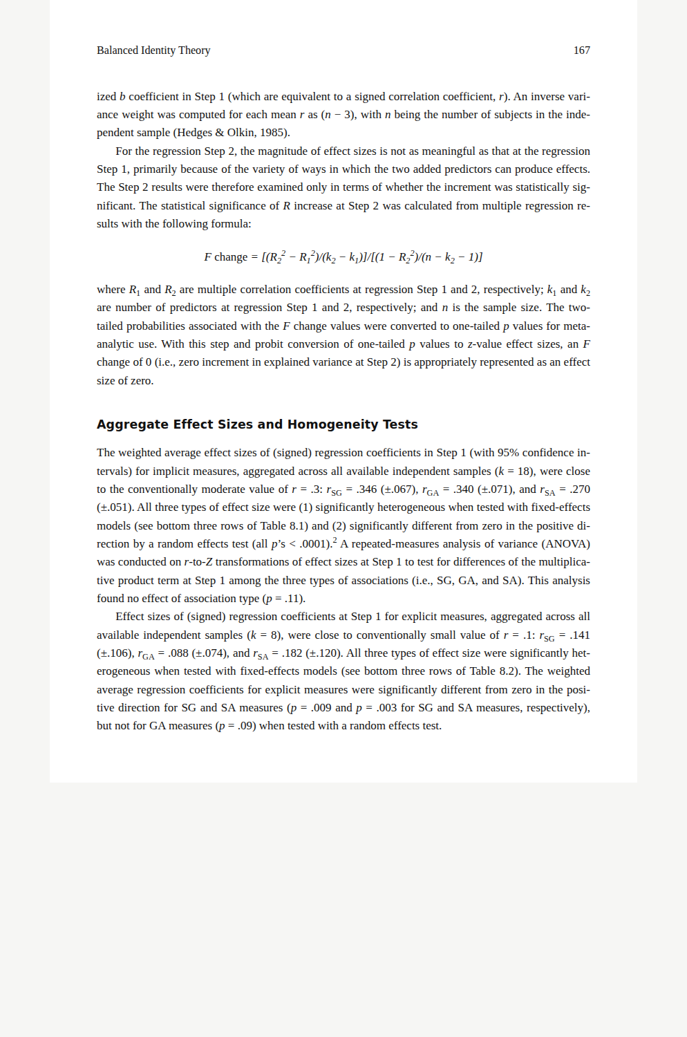Balanced Identity Theory 167
ized b coefficient in Step 1 (which are equivalent to a signed correlation coefficient, r). An inverse variance weight was computed for each mean r as (n − 3), with n being the number of subjects in the independent sample (Hedges & Olkin, 1985).
For the regression Step 2, the magnitude of effect sizes is not as meaningful as that at the regression Step 1, primarily because of the variety of ways in which the two added predictors can produce effects. The Step 2 results were therefore examined only in terms of whether the increment was statistically significant. The statistical significance of R increase at Step 2 was calculated from multiple regression results with the following formula:
F change = [(R22 − R12)/(k2 − k1)]/[(1 − R22)/(n − k2 − 1)]
where R1 and R2 are multiple correlation coefficients at regression Step 1 and 2, respectively; k1 and k2 are number of predictors at regression Step 1 and 2, respectively; and n is the sample size. The two-tailed probabilities associated with the F change values were converted to one-tailed p values for meta-analytic use. With this step and probit conversion of one-tailed p values to z-value effect sizes, an F change of 0 (i.e., zero increment in explained variance at Step 2) is appropriately represented as an effect size of zero.
Aggregate Effect Sizes and Homogeneity Tests
The weighted average effect sizes of (signed) regression coefficients in Step 1 (with 95% confidence intervals) for implicit measures, aggregated across all available independent samples (k = 18), were close to the conventionally moderate value of r = .3: rSG = .346 (±.067), rGA = .340 (±.071), and rSA = .270 (±.051). All three types of effect size were (1) significantly heterogeneous when tested with fixed-effects models (see bottom three rows of Table 8.1) and (2) significantly different from zero in the positive direction by a random effects test (all p’s < .0001).2 A repeated-measures analysis of variance (ANOVA) was conducted on r-to-Z transformations of effect sizes at Step 1 to test for differences of the multiplicative product term at Step 1 among the three types of associations (i.e., SG, GA, and SA). This analysis found no effect of association type (p = .11).
Effect sizes of (signed) regression coefficients at Step 1 for explicit measures, aggregated across all available independent samples (k = 8), were close to conventionally small value of r = .1: rSG = .141 (±.106), rGA = .088 (±.074), and rSA = .182 (±.120). All three types of effect size were significantly heterogeneous when tested with fixed-effects models (see bottom three rows of Table 8.2). The weighted average regression coefficients for explicit measures were significantly different from zero in the positive direction for SG and SA measures (p = .009 and p = .003 for SG and SA measures, respectively), but not for GA measures (p = .09) when tested with a random effects test.